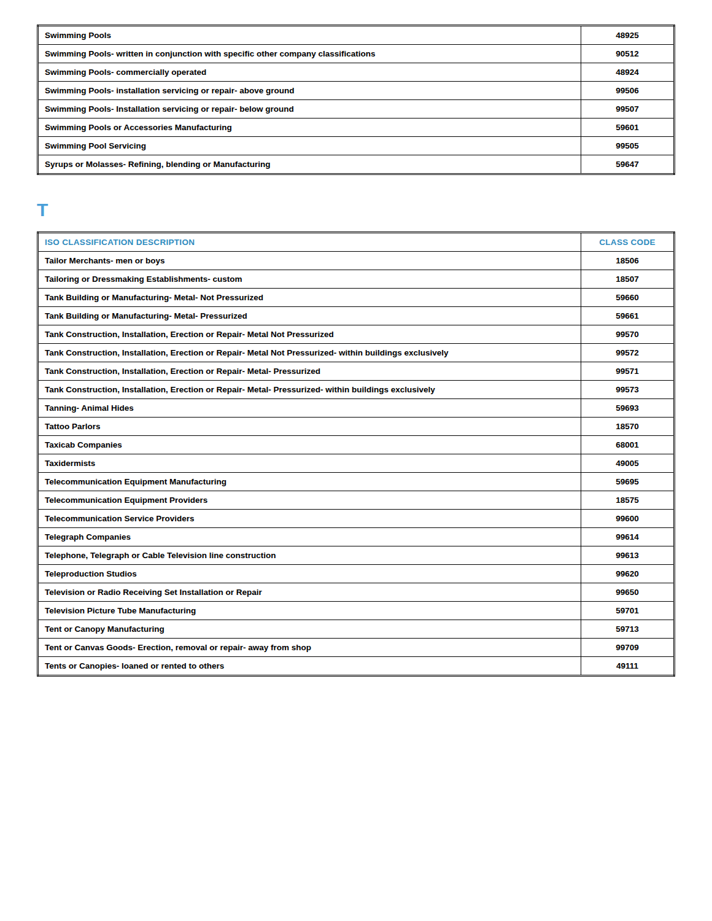| Swimming Pools | 48925 |
| Swimming Pools- written in conjunction with specific other company classifications | 90512 |
| Swimming Pools- commercially operated | 48924 |
| Swimming Pools- installation servicing or repair- above ground | 99506 |
| Swimming Pools- Installation servicing or repair- below ground | 99507 |
| Swimming Pools or Accessories Manufacturing | 59601 |
| Swimming Pool Servicing | 99505 |
| Syrups or Molasses- Refining, blending or Manufacturing | 59647 |
T
| ISO CLASSIFICATION DESCRIPTION | CLASS CODE |
| --- | --- |
| Tailor Merchants- men or boys | 18506 |
| Tailoring or Dressmaking Establishments- custom | 18507 |
| Tank Building or Manufacturing- Metal- Not Pressurized | 59660 |
| Tank Building or Manufacturing- Metal- Pressurized | 59661 |
| Tank Construction, Installation, Erection or Repair- Metal Not Pressurized | 99570 |
| Tank Construction, Installation, Erection or Repair- Metal Not Pressurized- within buildings exclusively | 99572 |
| Tank Construction, Installation, Erection or Repair- Metal- Pressurized | 99571 |
| Tank Construction, Installation, Erection or Repair- Metal- Pressurized- within buildings exclusively | 99573 |
| Tanning- Animal Hides | 59693 |
| Tattoo Parlors | 18570 |
| Taxicab Companies | 68001 |
| Taxidermists | 49005 |
| Telecommunication Equipment Manufacturing | 59695 |
| Telecommunication Equipment Providers | 18575 |
| Telecommunication Service Providers | 99600 |
| Telegraph Companies | 99614 |
| Telephone, Telegraph or Cable Television line construction | 99613 |
| Teleproduction Studios | 99620 |
| Television or Radio Receiving Set Installation or Repair | 99650 |
| Television Picture Tube Manufacturing | 59701 |
| Tent or Canopy Manufacturing | 59713 |
| Tent or Canvas Goods- Erection, removal or repair- away from shop | 99709 |
| Tents or Canopies- loaned or rented to others | 49111 |